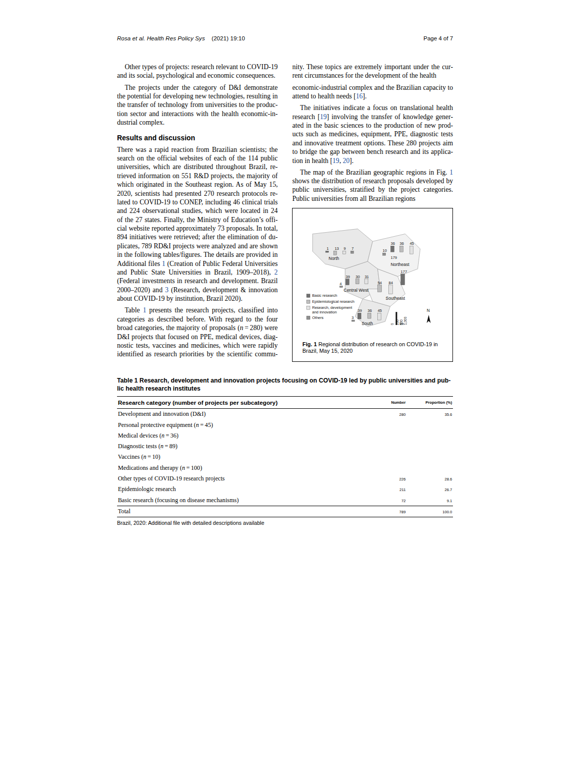Rosa et al. Health Res Policy Sys (2021) 19:10
Page 4 of 7
Other types of projects: research relevant to COVID-19 and its social, psychological and economic consequences.
The projects under the category of D&I demonstrate the potential for developing new technologies, resulting in the transfer of technology from universities to the production sector and interactions with the health economic-industrial complex.
Results and discussion
There was a rapid reaction from Brazilian scientists; the search on the official websites of each of the 114 public universities, which are distributed throughout Brazil, retrieved information on 551 R&D projects, the majority of which originated in the Southeast region. As of May 15, 2020, scientists had presented 270 research protocols related to COVID-19 to CONEP, including 46 clinical trials and 224 observational studies, which were located in 24 of the 27 states. Finally, the Ministry of Education’s official website reported approximately 73 proposals. In total, 894 initiatives were retrieved; after the elimination of duplicates, 789 RD&I projects were analyzed and are shown in the following tables/figures. The details are provided in Additional files 1 (Creation of Public Federal Universities and Public State Universities in Brazil, 1909–2018), 2 (Federal investments in research and development. Brazil 2000–2020) and 3 (Research, development & innovation about COVID-19 by institution, Brazil 2020).
Table 1 presents the research projects, classified into categories as described before. With regard to the four broad categories, the majority of proposals (n = 280) were D&I projects that focused on PPE, medical devices, diagnostic tests, vaccines and medicines, which were rapidly identified as research priorities by the scientific community. These topics are extremely important under the current circumstances for the development of the health
economic-industrial complex and the Brazilian capacity to attend to health needs [16].
The initiatives indicate a focus on translational health research [19] involving the transfer of knowledge generated in the basic sciences to the production of new products such as medicines, equipment, PPE, diagnostic tests and innovative treatment options. These 280 projects aim to bridge the gap between bench research and its application in health [19, 20].
The map of the Brazilian geographic regions in Fig. 1 shows the distribution of research proposals developed by public universities, stratified by the project categories. Public universities from all Brazilian regions
1 13 9 7 North 36 36 45 10 179 Northeast 39 30 31 4 Central West 177 54 84 Southeast 39 36 45 3 South Basic research Epidemiological research Research, development and innovation Others 0 250 500 1,000 km N
Fig. 1 Regional distribution of research on COVID-19 in Brazil, May 15, 2020
Table 1 Research, development and innovation projects focusing on COVID-19 led by public universities and public health research institutes
| Research category (number of projects per subcategory) | Number | Proportion (%) |
| --- | --- | --- |
| Development and innovation (D&I) | 280 | 35.6 |
| Personal protective equipment ( n = 45) | | |
| Medical devices ( n = 36) | | |
| Diagnostic tests ( n = 89) | | |
| Vaccines ( n = 10) | | |
| Medications and therapy ( n = 100) | | |
| Other types of COVID-19 research projects | 226 | 28.6 |
| Epidemiologic research | 211 | 26.7 |
| Basic research (focusing on disease mechanisms) | 72 | 9.1 |
| Total | 789 | 100.0 |
Brazil, 2020: Additional file with detailed descriptions available